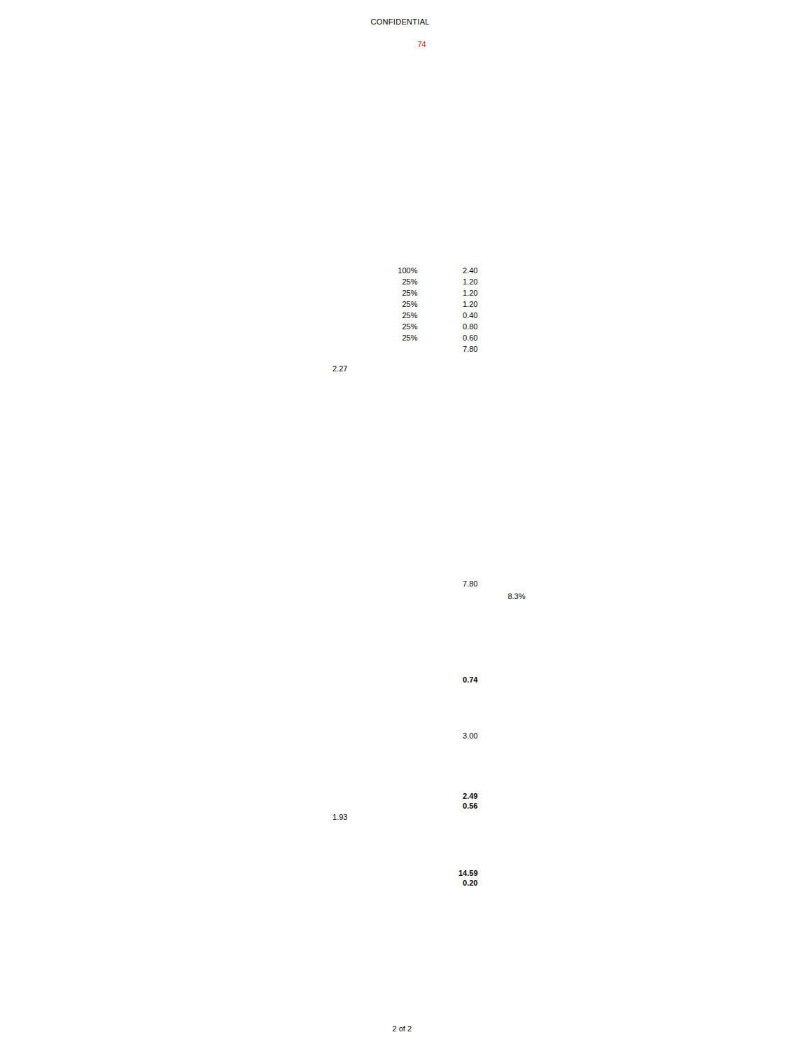CONFIDENTIAL
74
100%
2.40
25%
1.20
25%
1.20
25%
1.20
25%
0.40
25%
0.80
25%
0.60
7.80
2.27
7.80
8.3%
0.74
3.00
2.49
0.56
1.93
14.59
0.20
2 of 2